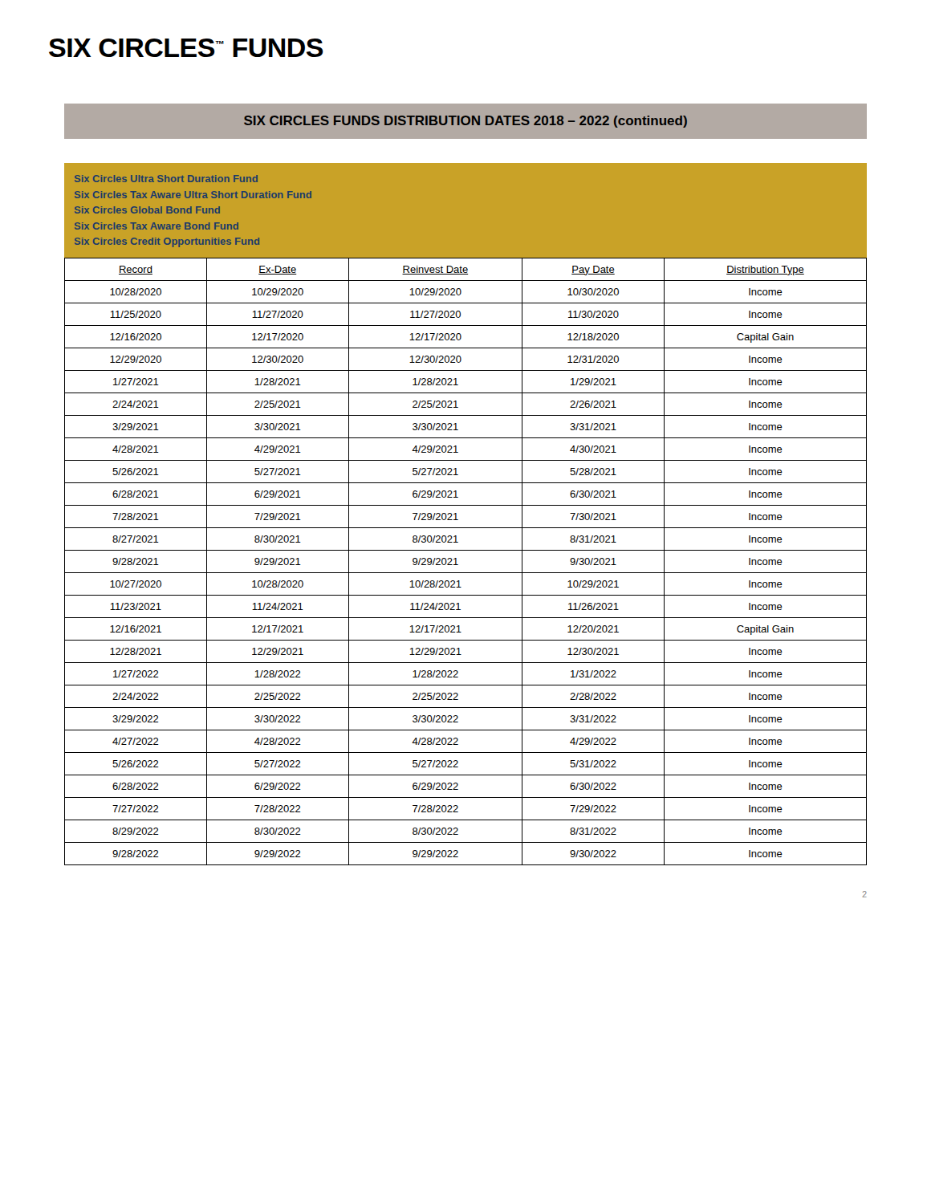SIX CIRCLES™ FUNDS
SIX CIRCLES FUNDS DISTRIBUTION DATES 2018 – 2022 (continued)
Six Circles Ultra Short Duration Fund
Six Circles Tax Aware Ultra Short Duration Fund
Six Circles Global Bond Fund
Six Circles Tax Aware Bond Fund
Six Circles Credit Opportunities Fund
| Record | Ex-Date | Reinvest Date | Pay Date | Distribution Type |
| --- | --- | --- | --- | --- |
| 10/28/2020 | 10/29/2020 | 10/29/2020 | 10/30/2020 | Income |
| 11/25/2020 | 11/27/2020 | 11/27/2020 | 11/30/2020 | Income |
| 12/16/2020 | 12/17/2020 | 12/17/2020 | 12/18/2020 | Capital Gain |
| 12/29/2020 | 12/30/2020 | 12/30/2020 | 12/31/2020 | Income |
| 1/27/2021 | 1/28/2021 | 1/28/2021 | 1/29/2021 | Income |
| 2/24/2021 | 2/25/2021 | 2/25/2021 | 2/26/2021 | Income |
| 3/29/2021 | 3/30/2021 | 3/30/2021 | 3/31/2021 | Income |
| 4/28/2021 | 4/29/2021 | 4/29/2021 | 4/30/2021 | Income |
| 5/26/2021 | 5/27/2021 | 5/27/2021 | 5/28/2021 | Income |
| 6/28/2021 | 6/29/2021 | 6/29/2021 | 6/30/2021 | Income |
| 7/28/2021 | 7/29/2021 | 7/29/2021 | 7/30/2021 | Income |
| 8/27/2021 | 8/30/2021 | 8/30/2021 | 8/31/2021 | Income |
| 9/28/2021 | 9/29/2021 | 9/29/2021 | 9/30/2021 | Income |
| 10/27/2020 | 10/28/2020 | 10/28/2021 | 10/29/2021 | Income |
| 11/23/2021 | 11/24/2021 | 11/24/2021 | 11/26/2021 | Income |
| 12/16/2021 | 12/17/2021 | 12/17/2021 | 12/20/2021 | Capital Gain |
| 12/28/2021 | 12/29/2021 | 12/29/2021 | 12/30/2021 | Income |
| 1/27/2022 | 1/28/2022 | 1/28/2022 | 1/31/2022 | Income |
| 2/24/2022 | 2/25/2022 | 2/25/2022 | 2/28/2022 | Income |
| 3/29/2022 | 3/30/2022 | 3/30/2022 | 3/31/2022 | Income |
| 4/27/2022 | 4/28/2022 | 4/28/2022 | 4/29/2022 | Income |
| 5/26/2022 | 5/27/2022 | 5/27/2022 | 5/31/2022 | Income |
| 6/28/2022 | 6/29/2022 | 6/29/2022 | 6/30/2022 | Income |
| 7/27/2022 | 7/28/2022 | 7/28/2022 | 7/29/2022 | Income |
| 8/29/2022 | 8/30/2022 | 8/30/2022 | 8/31/2022 | Income |
| 9/28/2022 | 9/29/2022 | 9/29/2022 | 9/30/2022 | Income |
2